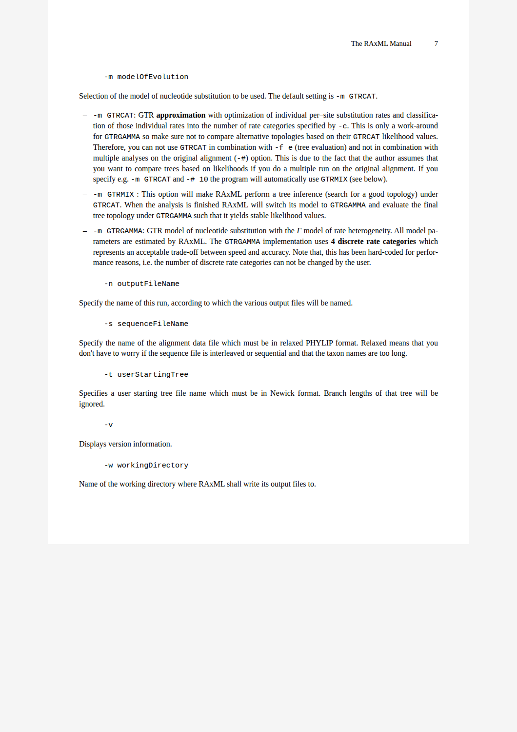The RAxML Manual 7
-m modelOfEvolution
Selection of the model of nucleotide substitution to be used. The default setting is -m GTRCAT.
-m GTRCAT: GTR approximation with optimization of individual per–site substitution rates and classification of those individual rates into the number of rate categories specified by -c. This is only a work-around for GTRGAMMA so make sure not to compare alternative topologies based on their GTRCAT likelihood values. Therefore, you can not use GTRCAT in combination with -f e (tree evaluation) and not in combination with multiple analyses on the original alignment (-#) option. This is due to the fact that the author assumes that you want to compare trees based on likelihoods if you do a multiple run on the original alignment. If you specify e.g. -m GTRCAT and -# 10 the program will automatically use GTRMIX (see below).
-m GTRMIX : This option will make RAxML perform a tree inference (search for a good topology) under GTRCAT. When the analysis is finished RAxML will switch its model to GTRGAMMA and evaluate the final tree topology under GTRGAMMA such that it yields stable likelihood values.
-m GTRGAMMA: GTR model of nucleotide substitution with the Γ model of rate heterogeneity. All model parameters are estimated by RAxML. The GTRGAMMA implementation uses 4 discrete rate categories which represents an acceptable trade-off between speed and accuracy. Note that, this has been hard-coded for performance reasons, i.e. the number of discrete rate categories can not be changed by the user.
-n outputFileName
Specify the name of this run, according to which the various output files will be named.
-s sequenceFileName
Specify the name of the alignment data file which must be in relaxed PHYLIP format. Relaxed means that you don't have to worry if the sequence file is interleaved or sequential and that the taxon names are too long.
-t userStartingTree
Specifies a user starting tree file name which must be in Newick format. Branch lengths of that tree will be ignored.
-v
Displays version information.
-w workingDirectory
Name of the working directory where RAxML shall write its output files to.